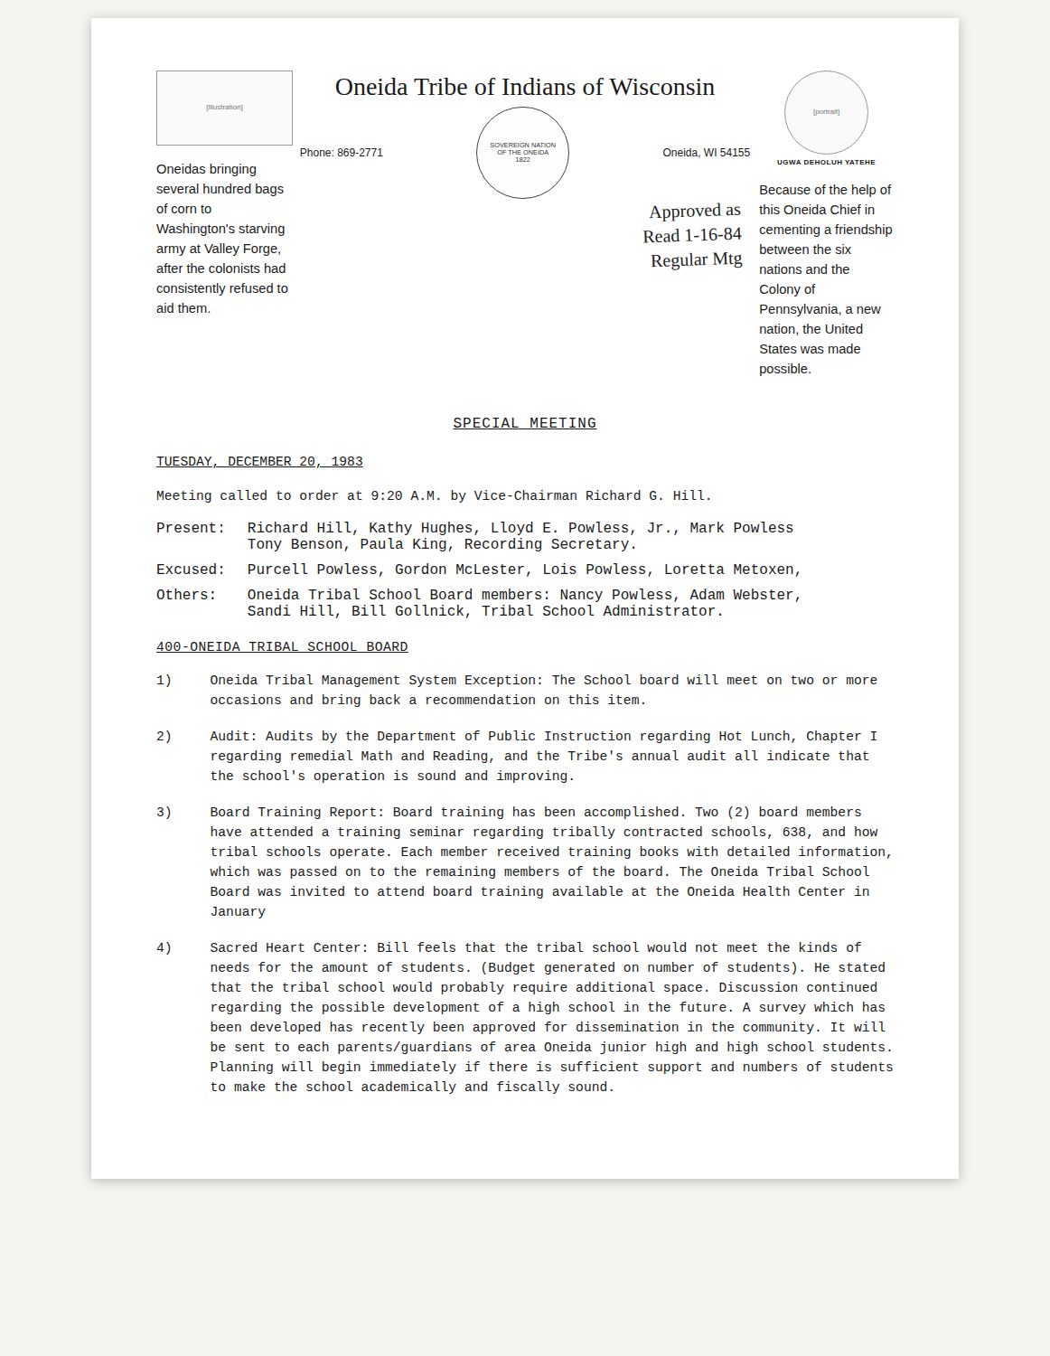[illustration]
Oneidas bringing several hundred bags of corn to Washington's starving army at Valley Forge, after the colonists had consistently refused to aid them.
Oneida Tribe of Indians of Wisconsin
Phone: 869-2771
SOVEREIGN NATION
OF THE ONEIDA
1822
Oneida, WI 54155
Approved as
Read 1-16-84
Regular Mtg
[portrait]
UGWA DEHOLUH YATEHE
Because of the help of this Oneida Chief in cementing a friendship between the six nations and the Colony of Pennsylvania, a new nation, the United States was made possible.
SPECIAL MEETING
TUESDAY, DECEMBER 20, 1983
Meeting called to order at 9:20 A.M. by Vice-Chairman Richard G. Hill.
Present:
Richard Hill, Kathy Hughes, Lloyd E. Powless, Jr., Mark Powless
Tony Benson, Paula King, Recording Secretary.
Excused:
Purcell Powless, Gordon McLester, Lois Powless, Loretta Metoxen,
Others:
Oneida Tribal School Board members: Nancy Powless, Adam Webster,
Sandi Hill, Bill Gollnick, Tribal School Administrator.
400-ONEIDA TRIBAL SCHOOL BOARD
Oneida Tribal Management System Exception: The School board will meet on two or more occasions and bring back a recommendation on this item.
Audit: Audits by the Department of Public Instruction regarding Hot Lunch, Chapter I regarding remedial Math and Reading, and the Tribe's annual audit all indicate that the school's operation is sound and improving.
Board Training Report: Board training has been accomplished. Two (2) board members have attended a training seminar regarding tribally contracted schools, 638, and how tribal schools operate. Each member received training books with detailed information, which was passed on to the remaining members of the board. The Oneida Tribal School Board was invited to attend board training available at the Oneida Health Center in January
Sacred Heart Center: Bill feels that the tribal school would not meet the kinds of needs for the amount of students. (Budget generated on number of students). He stated that the tribal school would probably require additional space. Discussion continued regarding the possible development of a high school in the future. A survey which has been developed has recently been approved for dissemination in the community. It will be sent to each parents/guardians of area Oneida junior high and high school students. Planning will begin immediately if there is sufficient support and numbers of students to make the school academically and fiscally sound.